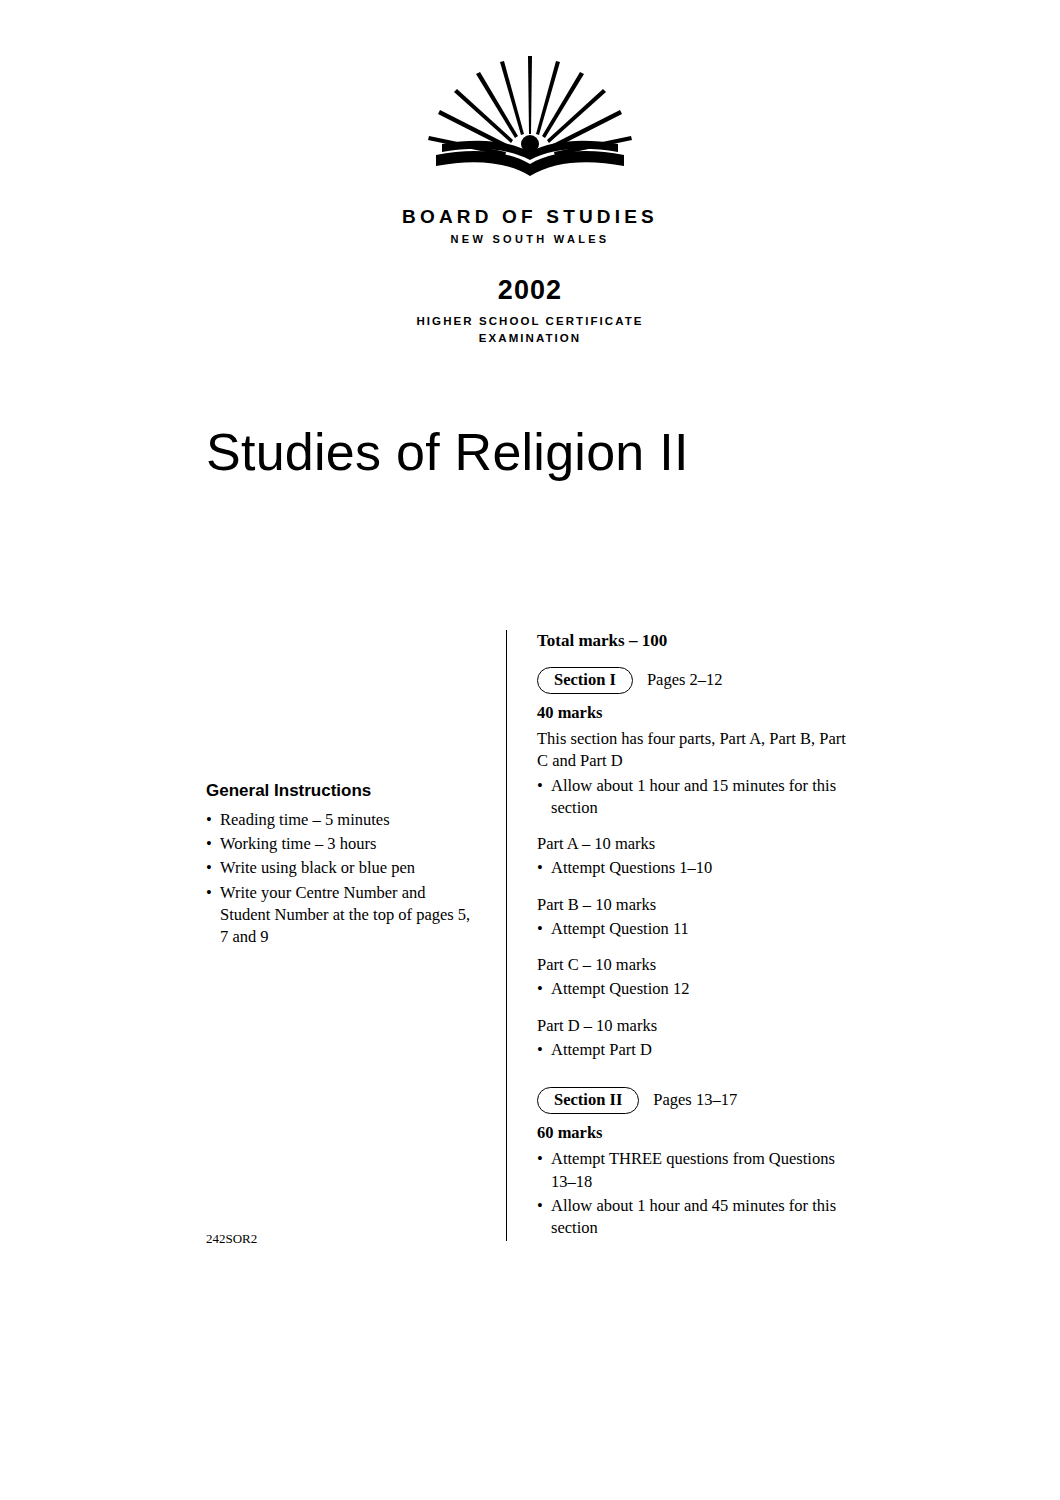BOARD OF STUDIES
NEW SOUTH WALES
2002
HIGHER SCHOOL CERTIFICATE
EXAMINATION
Studies of Religion II
General Instructions
Reading time – 5 minutes
Working time – 3 hours
Write using black or blue pen
Write your Centre Number and Student Number at the top of pages 5, 7 and 9
Total marks – 100
Section I Pages 2–12
40 marks
This section has four parts, Part A, Part B, Part C and Part D
Allow about 1 hour and 15 minutes for this section
Part A – 10 marks
Attempt Questions 1–10
Part B – 10 marks
Attempt Question 11
Part C – 10 marks
Attempt Question 12
Part D – 10 marks
Attempt Part D
Section II Pages 13–17
60 marks
Attempt THREE questions from Questions 13–18
Allow about 1 hour and 45 minutes for this section
242SOR2